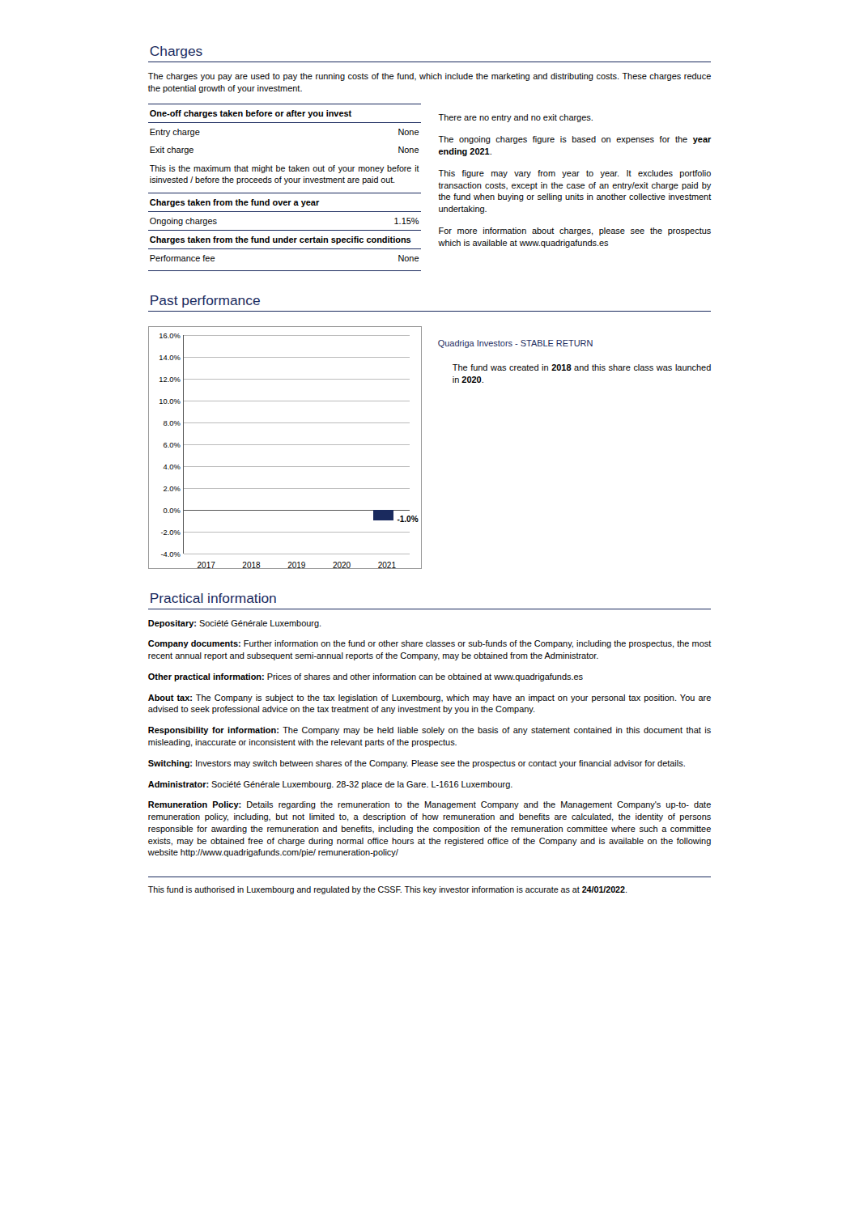Charges
The charges you pay are used to pay the running costs of the fund, which include the marketing and distributing costs. These charges reduce the potential growth of your investment.
| One-off charges taken before or after you invest |
| Entry charge | None |
| Exit charge | None |
| This is the maximum that might be taken out of your money before it isinvested / before the proceeds of your investment are paid out. |
| Charges taken from the fund over a year |
| Ongoing charges | 1.15% |
| Charges taken from the fund under certain specific conditions |
| Performance fee | None |
There are no entry and no exit charges.
The ongoing charges figure is based on expenses for the year ending 2021.
This figure may vary from year to year. It excludes portfolio transaction costs, except in the case of an entry/exit charge paid by the fund when buying or selling units in another collective investment undertaking.
For more information about charges, please see the prospectus which is available at www.quadrigafunds.es
Past performance
16.0%
14.0%
12.0%
10.0%
8.0%
6.0%
4.0%
2.0%
0.0%
-2.0%
-4.0%
-1.0%
2017 2018 2019 2020 2021
Quadriga Investors - STABLE RETURN
The fund was created in 2018 and this share class was launched in 2020.
Practical information
Depositary: Société Générale Luxembourg.
Company documents: Further information on the fund or other share classes or sub-funds of the Company, including the prospectus, the most recent annual report and subsequent semi-annual reports of the Company, may be obtained from the Administrator.
Other practical information: Prices of shares and other information can be obtained at www.quadrigafunds.es
About tax: The Company is subject to the tax legislation of Luxembourg, which may have an impact on your personal tax position. You are advised to seek professional advice on the tax treatment of any investment by you in the Company.
Responsibility for information: The Company may be held liable solely on the basis of any statement contained in this document that is misleading, inaccurate or inconsistent with the relevant parts of the prospectus.
Switching: Investors may switch between shares of the Company. Please see the prospectus or contact your financial advisor for details.
Administrator: Société Générale Luxembourg. 28-32 place de la Gare. L-1616 Luxembourg.
Remuneration Policy: Details regarding the remuneration to the Management Company and the Management Company's up-to- date remuneration policy, including, but not limited to, a description of how remuneration and benefits are calculated, the identity of persons responsible for awarding the remuneration and benefits, including the composition of the remuneration committee where such a committee exists, may be obtained free of charge during normal office hours at the registered office of the Company and is available on the following website http://www.quadrigafunds.com/pie/ remuneration-policy/
This fund is authorised in Luxembourg and regulated by the CSSF. This key investor information is accurate as at 24/01/2022.